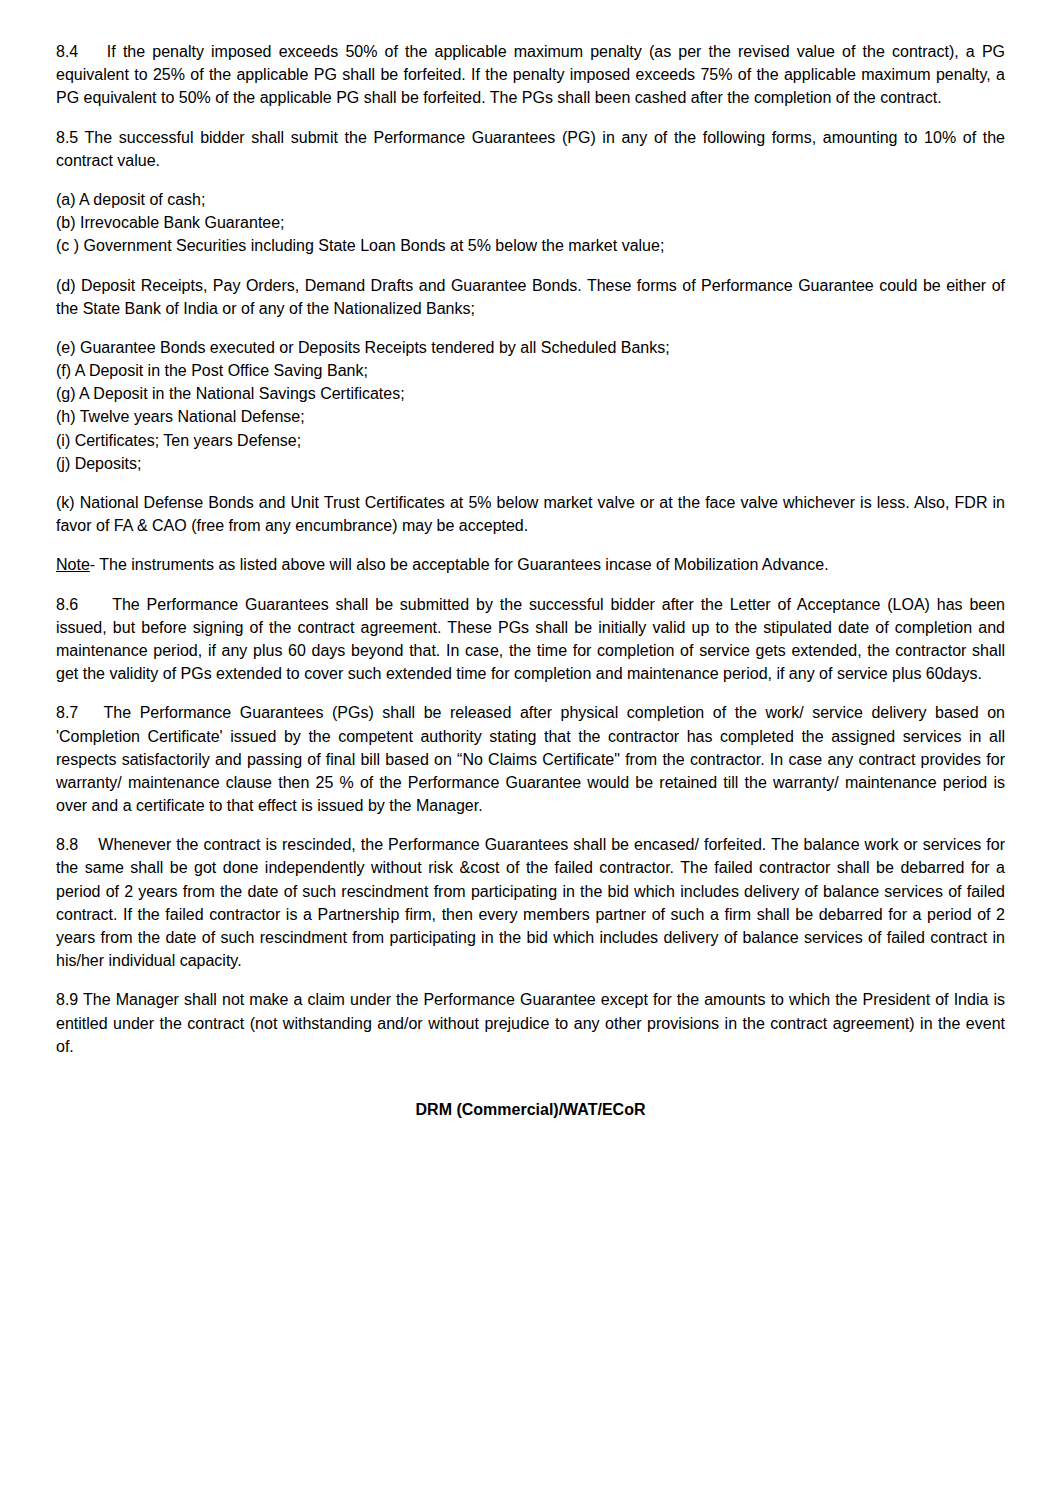8.4 If the penalty imposed exceeds 50% of the applicable maximum penalty (as per the revised value of the contract), a PG equivalent to 25% of the applicable PG shall be forfeited. If the penalty imposed exceeds 75% of the applicable maximum penalty, a PG equivalent to 50% of the applicable PG shall be forfeited. The PGs shall been cashed after the completion of the contract.
8.5 The successful bidder shall submit the Performance Guarantees (PG) in any of the following forms, amounting to 10% of the contract value.
(a) A deposit of cash;
(b) Irrevocable Bank Guarantee;
(c ) Government Securities including State Loan Bonds at 5% below the market value;
(d) Deposit Receipts, Pay Orders, Demand Drafts and Guarantee Bonds. These forms of Performance Guarantee could be either of the State Bank of India or of any of the Nationalized Banks;
(e) Guarantee Bonds executed or Deposits Receipts tendered by all Scheduled Banks;
(f) A Deposit in the Post Office Saving Bank;
(g) A Deposit in the National Savings Certificates;
(h) Twelve years National Defense;
(i) Certificates; Ten years Defense;
(j) Deposits;
(k) National Defense Bonds and Unit Trust Certificates at 5% below market valve or at the face valve whichever is less. Also, FDR in favor of FA & CAO (free from any encumbrance) may be accepted.
Note- The instruments as listed above will also be acceptable for Guarantees incase of Mobilization Advance.
8.6 The Performance Guarantees shall be submitted by the successful bidder after the Letter of Acceptance (LOA) has been issued, but before signing of the contract agreement. These PGs shall be initially valid up to the stipulated date of completion and maintenance period, if any plus 60 days beyond that. In case, the time for completion of service gets extended, the contractor shall get the validity of PGs extended to cover such extended time for completion and maintenance period, if any of service plus 60days.
8.7 The Performance Guarantees (PGs) shall be released after physical completion of the work/ service delivery based on 'Completion Certificate' issued by the competent authority stating that the contractor has completed the assigned services in all respects satisfactorily and passing of final bill based on “No Claims Certificate" from the contractor. In case any contract provides for warranty/ maintenance clause then 25 % of the Performance Guarantee would be retained till the warranty/ maintenance period is over and a certificate to that effect is issued by the Manager.
8.8 Whenever the contract is rescinded, the Performance Guarantees shall be encased/ forfeited. The balance work or services for the same shall be got done independently without risk &cost of the failed contractor. The failed contractor shall be debarred for a period of 2 years from the date of such rescindment from participating in the bid which includes delivery of balance services of failed contract. If the failed contractor is a Partnership firm, then every members partner of such a firm shall be debarred for a period of 2 years from the date of such rescindment from participating in the bid which includes delivery of balance services of failed contract in his/her individual capacity.
8.9 The Manager shall not make a claim under the Performance Guarantee except for the amounts to which the President of India is entitled under the contract (not withstanding and/or without prejudice to any other provisions in the contract agreement) in the event of.
DRM (Commercial)/WAT/ECoR